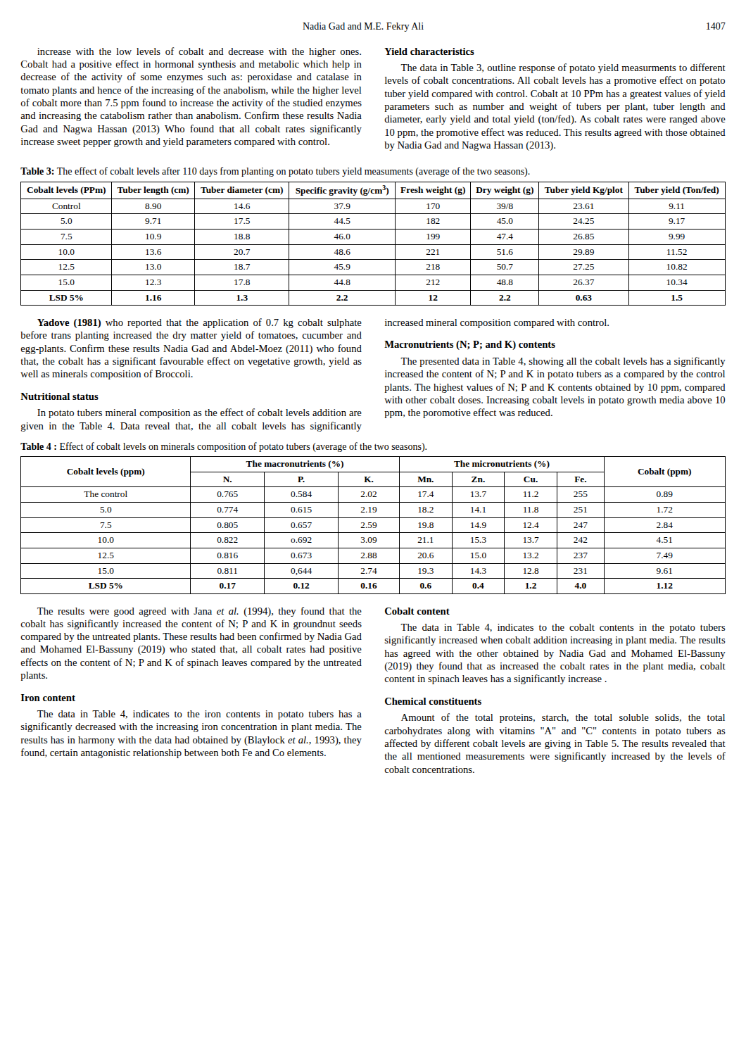Nadia Gad and M.E. Fekry Ali
1407
increase with the low levels of cobalt and decrease with the higher ones. Cobalt had a positive effect in hormonal synthesis and metabolic which help in decrease of the activity of some enzymes such as: peroxidase and catalase in tomato plants and hence of the increasing of the anabolism, while the higher level of cobalt more than 7.5 ppm found to increase the activity of the studied enzymes and increasing the catabolism rather than anabolism. Confirm these results Nadia Gad and Nagwa Hassan (2013) Who found that all cobalt rates significantly increase sweet pepper growth and yield parameters compared with control.
Yield characteristics
The data in Table 3, outline response of potato yield measurments to different levels of cobalt concentrations. All cobalt levels has a promotive effect on potato tuber yield compared with control. Cobalt at 10 PPm has a greatest values of yield parameters such as number and weight of tubers per plant, tuber length and diameter, early yield and total yield (ton/fed). As cobalt rates were ranged above 10 ppm, the promotive effect was reduced. This results agreed with those obtained by Nadia Gad and Nagwa Hassan (2013).
Table 3: The effect of cobalt levels after 110 days from planting on potato tubers yield measuments (average of the two seasons).
| Cobalt levels (PPm) | Tuber length (cm) | Tuber diameter (cm) | Specific gravity (g/cm 3 ) | Fresh weight (g) | Dry weight (g) | Tuber yield Kg/plot | Tuber yield (Ton/fed) |
| --- | --- | --- | --- | --- | --- | --- | --- |
| Control | 8.90 | 14.6 | 37.9 | 170 | 39/8 | 23.61 | 9.11 |
| 5.0 | 9.71 | 17.5 | 44.5 | 182 | 45.0 | 24.25 | 9.17 |
| 7.5 | 10.9 | 18.8 | 46.0 | 199 | 47.4 | 26.85 | 9.99 |
| 10.0 | 13.6 | 20.7 | 48.6 | 221 | 51.6 | 29.89 | 11.52 |
| 12.5 | 13.0 | 18.7 | 45.9 | 218 | 50.7 | 27.25 | 10.82 |
| 15.0 | 12.3 | 17.8 | 44.8 | 212 | 48.8 | 26.37 | 10.34 |
| LSD 5% | 1.16 | 1.3 | 2.2 | 12 | 2.2 | 0.63 | 1.5 |
Yadove (1981) who reported that the application of 0.7 kg cobalt sulphate before trans planting increased the dry matter yield of tomatoes, cucumber and egg-plants. Confirm these results Nadia Gad and Abdel-Moez (2011) who found that, the cobalt has a significant favourable effect on vegetative growth, yield as well as minerals composition of Broccoli.
Nutritional status
In potato tubers mineral composition as the effect of cobalt levels addition are given in the Table 4. Data reveal that, the all cobalt levels has significantly increased mineral composition compared with control.
Macronutrients (N; P; and K) contents
The presented data in Table 4, showing all the cobalt levels has a significantly increased the content of N; P and K in potato tubers as a compared by the control plants. The highest values of N; P and K contents obtained by 10 ppm, compared with other cobalt doses. Increasing cobalt levels in potato growth media above 10 ppm, the poromotive effect was reduced.
Table 4 : Effect of cobalt levels on minerals composition of potato tubers (average of the two seasons).
| Cobalt levels (ppm) | The macronutrients (%) | The micronutrients (%) | Cobalt (ppm) |
| --- | --- | --- | --- |
| N. | P. | K. | Mn. | Zn. | Cu. | Fe. |
| The control | 0.765 | 0.584 | 2.02 | 17.4 | 13.7 | 11.2 | 255 | 0.89 |
| 5.0 | 0.774 | 0.615 | 2.19 | 18.2 | 14.1 | 11.8 | 251 | 1.72 |
| 7.5 | 0.805 | 0.657 | 2.59 | 19.8 | 14.9 | 12.4 | 247 | 2.84 |
| 10.0 | 0.822 | o.692 | 3.09 | 21.1 | 15.3 | 13.7 | 242 | 4.51 |
| 12.5 | 0.816 | 0.673 | 2.88 | 20.6 | 15.0 | 13.2 | 237 | 7.49 |
| 15.0 | 0.811 | 0,644 | 2.74 | 19.3 | 14.3 | 12.8 | 231 | 9.61 |
| LSD 5% | 0.17 | 0.12 | 0.16 | 0.6 | 0.4 | 1.2 | 4.0 | 1.12 |
The results were good agreed with Jana et al. (1994), they found that the cobalt has significantly increased the content of N; P and K in groundnut seeds compared by the untreated plants. These results had been confirmed by Nadia Gad and Mohamed El-Bassuny (2019) who stated that, all cobalt rates had positive effects on the content of N; P and K of spinach leaves compared by the untreated plants.
Iron content
The data in Table 4, indicates to the iron contents in potato tubers has a significantly decreased with the increasing iron concentration in plant media. The results has in harmony with the data had obtained by (Blaylock et al., 1993), they found, certain antagonistic relationship between both Fe and Co elements.
Cobalt content
The data in Table 4, indicates to the cobalt contents in the potato tubers significantly increased when cobalt addition increasing in plant media. The results has agreed with the other obtained by Nadia Gad and Mohamed El-Bassuny (2019) they found that as increased the cobalt rates in the plant media, cobalt content in spinach leaves has a significantly increase .
Chemical constituents
Amount of the total proteins, starch, the total soluble solids, the total carbohydrates along with vitamins "A" and "C" contents in potato tubers as affected by different cobalt levels are giving in Table 5. The results revealed that the all mentioned measurements were significantly increased by the levels of cobalt concentrations.